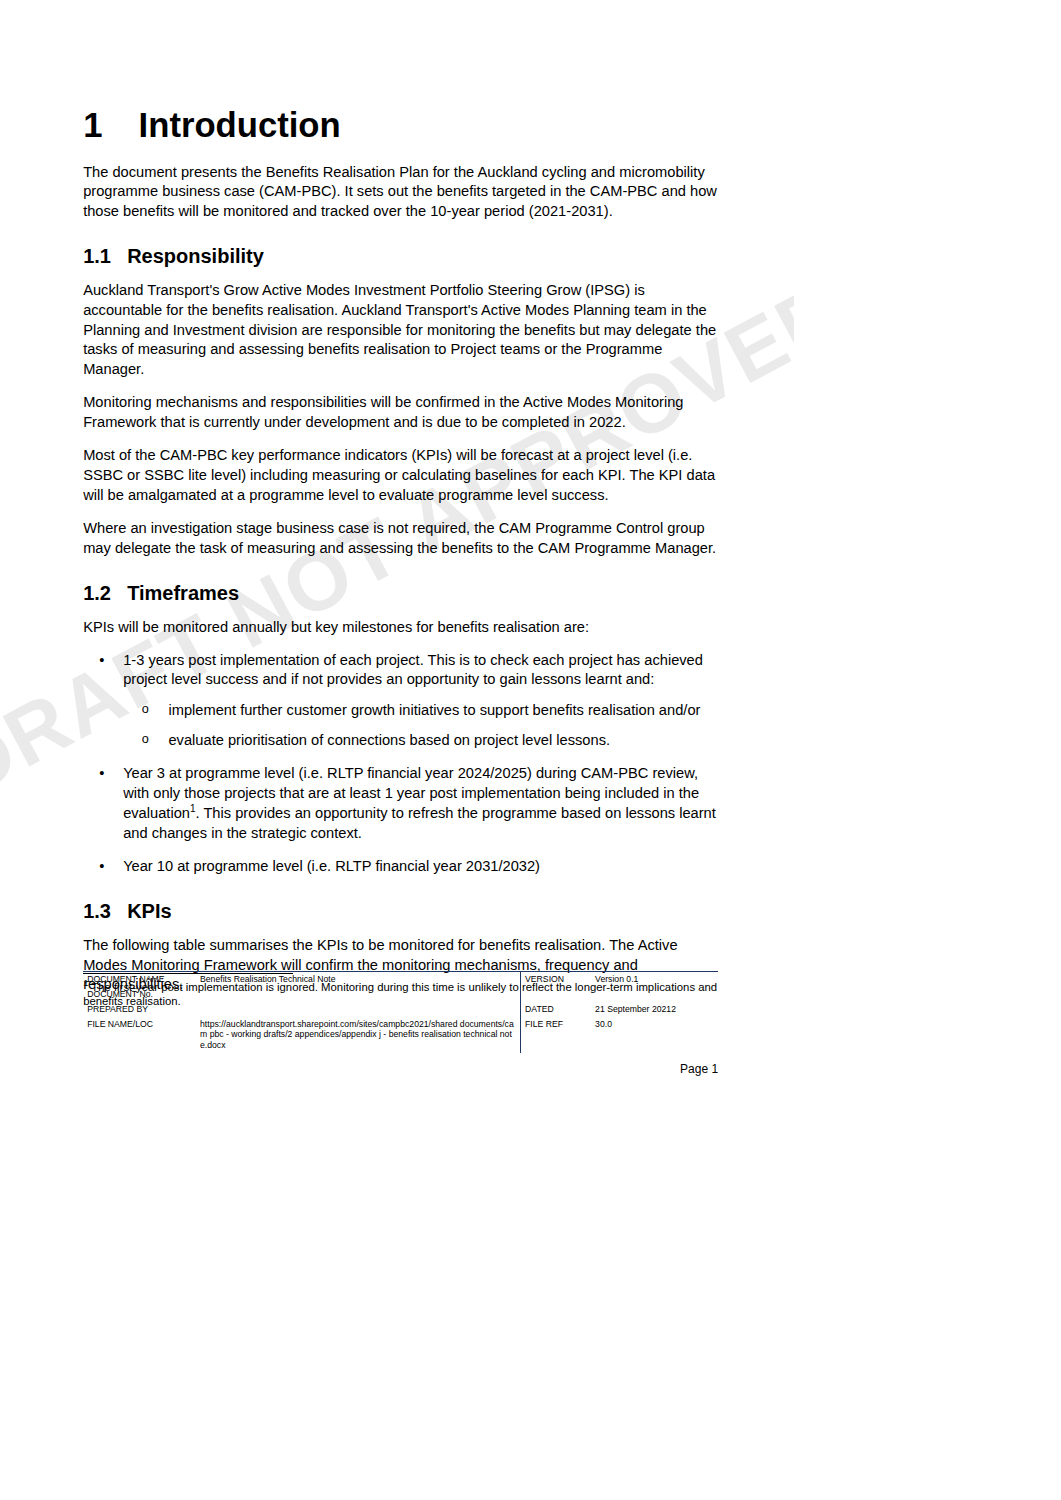DRAFT NOT APPROVED
1 Introduction
The document presents the Benefits Realisation Plan for the Auckland cycling and micromobility programme business case (CAM-PBC). It sets out the benefits targeted in the CAM-PBC and how those benefits will be monitored and tracked over the 10-year period (2021-2031).
1.1 Responsibility
Auckland Transport's Grow Active Modes Investment Portfolio Steering Grow (IPSG) is accountable for the benefits realisation. Auckland Transport's Active Modes Planning team in the Planning and Investment division are responsible for monitoring the benefits but may delegate the tasks of measuring and assessing benefits realisation to Project teams or the Programme Manager.
Monitoring mechanisms and responsibilities will be confirmed in the Active Modes Monitoring Framework that is currently under development and is due to be completed in 2022.
Most of the CAM-PBC key performance indicators (KPIs) will be forecast at a project level (i.e. SSBC or SSBC lite level) including measuring or calculating baselines for each KPI. The KPI data will be amalgamated at a programme level to evaluate programme level success.
Where an investigation stage business case is not required, the CAM Programme Control group may delegate the task of measuring and assessing the benefits to the CAM Programme Manager.
1.2 Timeframes
KPIs will be monitored annually but key milestones for benefits realisation are:
1-3 years post implementation of each project. This is to check each project has achieved project level success and if not provides an opportunity to gain lessons learnt and:
implement further customer growth initiatives to support benefits realisation and/or
evaluate prioritisation of connections based on project level lessons.
Year 3 at programme level (i.e. RLTP financial year 2024/2025) during CAM-PBC review, with only those projects that are at least 1 year post implementation being included in the evaluation1. This provides an opportunity to refresh the programme based on lessons learnt and changes in the strategic context.
Year 10 at programme level (i.e. RLTP financial year 2031/2032)
1.3 KPIs
The following table summarises the KPIs to be monitored for benefits realisation. The Active Modes Monitoring Framework will confirm the monitoring mechanisms, frequency and responsibilities.
1 The first-year post implementation is ignored. Monitoring during this time is unlikely to reflect the longer-term implications and benefits realisation.
| DOCUMENT NAME | Benefits Realisation Technical Note | VERSION | Version 0.1 |
| DOCUMENT No. | | | |
| PREPARED BY | | DATED | 21 September 20212 |
| FILE NAME/LOC | https://aucklandtransport.sharepoint.com/sites/campbc2021/shared documents/cam pbc - working drafts/2 appendices/appendix j - benefits realisation technical note.docx | FILE REF | 30.0 |
Page 1